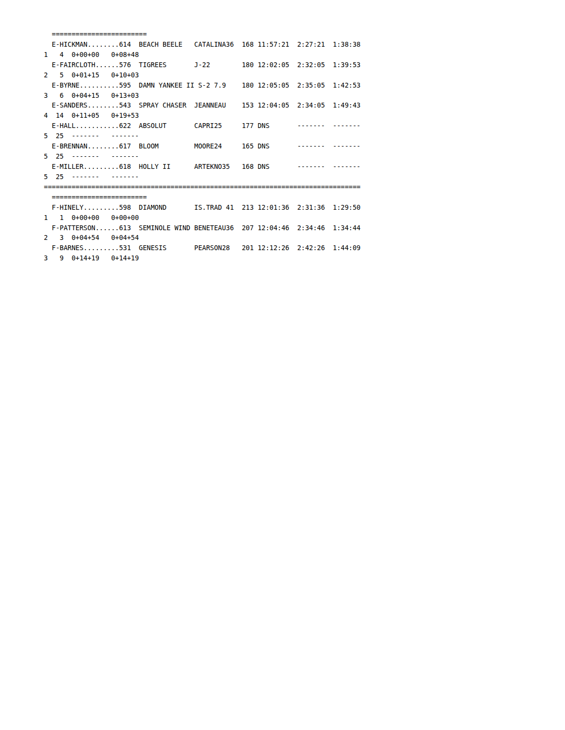========================
  E-HICKMAN........614  BEACH BEELE   CATALINA36  168 11:57:21  2:27:21  1:38:38
1   4  0+00+00   0+08+48
  E-FAIRCLOTH......576  TIGREES       J-22        180 12:02:05  2:32:05  1:39:53
2   5  0+01+15   0+10+03
  E-BYRNE..........595  DAMN YANKEE II S-2 7.9    180 12:05:05  2:35:05  1:42:53
3   6  0+04+15   0+13+03
  E-SANDERS........543  SPRAY CHASER  JEANNEAU    153 12:04:05  2:34:05  1:49:43
4  14  0+11+05   0+19+53
  E-HALL...........622  ABSOLUT       CAPRI25     177 DNS       -------  -------
5  25  -------   -------
  E-BRENNAN........617  BLOOM         MOORE24     165 DNS       -------  -------
5  25  -------   -------
  E-MILLER.........618  HOLLY II      ARTEKNO35   168 DNS       -------  -------
5  25  -------   -------
================================================================================
  ========================
  F-HINELY.........598  DIAMOND       IS.TRAD 41  213 12:01:36  2:31:36  1:29:50
1   1  0+00+00   0+00+00
  F-PATTERSON......613  SEMINOLE WIND BENETEAU36  207 12:04:46  2:34:46  1:34:44
2   3  0+04+54   0+04+54
  F-BARNES.........531  GENESIS       PEARSON28   201 12:12:26  2:42:26  1:44:09
3   9  0+14+19   0+14+19